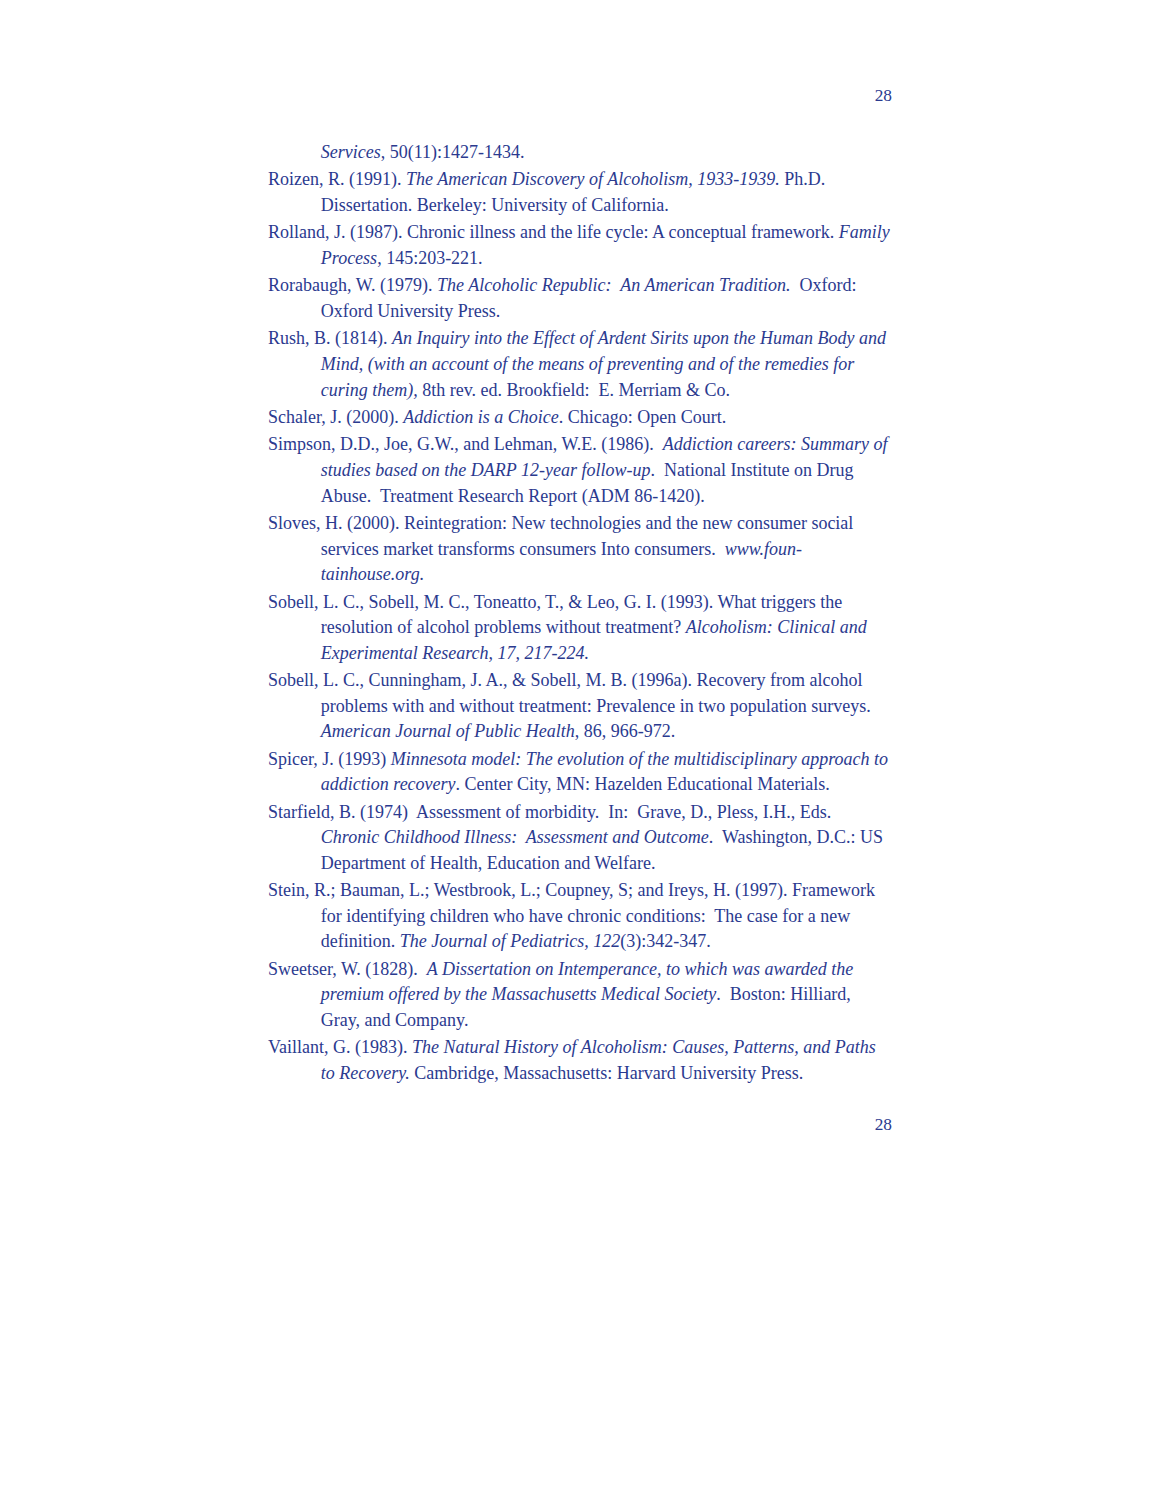28
Services, 50(11):1427-1434.
Roizen, R. (1991). The American Discovery of Alcoholism, 1933-1939. Ph.D. Dissertation. Berkeley: University of California.
Rolland, J. (1987). Chronic illness and the life cycle: A conceptual framework. Family Process, 145:203-221.
Rorabaugh, W. (1979). The Alcoholic Republic: An American Tradition. Oxford: Oxford University Press.
Rush, B. (1814). An Inquiry into the Effect of Ardent Sirits upon the Human Body and Mind, (with an account of the means of preventing and of the remedies for curing them), 8th rev. ed. Brookfield: E. Merriam & Co.
Schaler, J. (2000). Addiction is a Choice. Chicago: Open Court.
Simpson, D.D., Joe, G.W., and Lehman, W.E. (1986). Addiction careers: Summary of studies based on the DARP 12-year follow-up. National Institute on Drug Abuse. Treatment Research Report (ADM 86-1420).
Sloves, H. (2000). Reintegration: New technologies and the new consumer social services market transforms consumers Into consumers. www.foun-tainhouse.org.
Sobell, L. C., Sobell, M. C., Toneatto, T., & Leo, G. I. (1993). What triggers the resolution of alcohol problems without treatment? Alcoholism: Clinical and Experimental Research, 17, 217-224.
Sobell, L. C., Cunningham, J. A., & Sobell, M. B. (1996a). Recovery from alcohol problems with and without treatment: Prevalence in two population surveys. American Journal of Public Health, 86, 966-972.
Spicer, J. (1993) Minnesota model: The evolution of the multidisciplinary approach to addiction recovery. Center City, MN: Hazelden Educational Materials.
Starfield, B. (1974) Assessment of morbidity. In: Grave, D., Pless, I.H., Eds. Chronic Childhood Illness: Assessment and Outcome. Washington, D.C.: US Department of Health, Education and Welfare.
Stein, R.; Bauman, L.; Westbrook, L.; Coupney, S; and Ireys, H. (1997). Framework for identifying children who have chronic conditions: The case for a new definition. The Journal of Pediatrics, 122(3):342-347.
Sweetser, W. (1828). A Dissertation on Intemperance, to which was awarded the premium offered by the Massachusetts Medical Society. Boston: Hilliard, Gray, and Company.
Vaillant, G. (1983). The Natural History of Alcoholism: Causes, Patterns, and Paths to Recovery. Cambridge, Massachusetts: Harvard University Press.
28